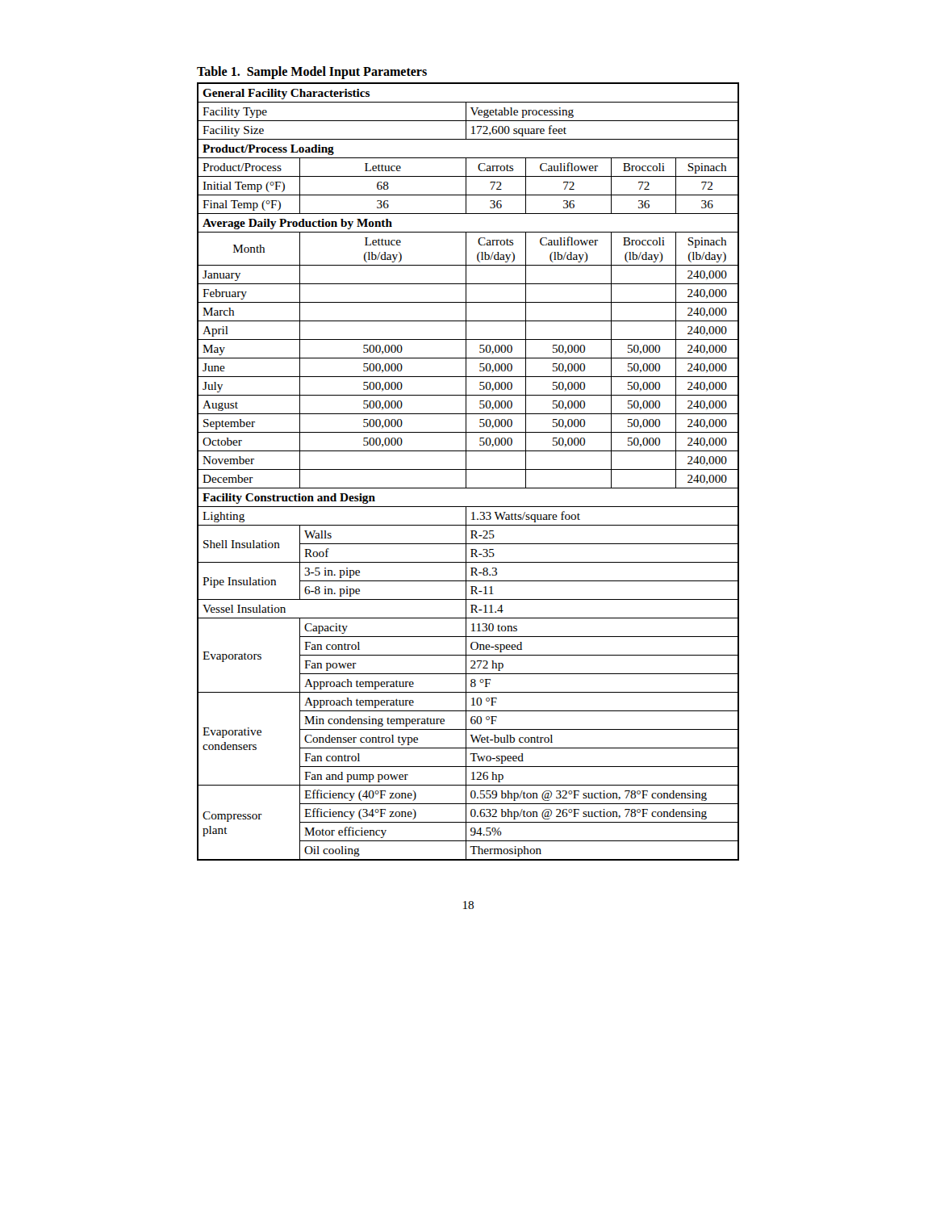Table 1. Sample Model Input Parameters
| General Facility Characteristics |
| Facility Type | Vegetable processing |
| Facility Size | 172,600 square feet |
| Product/Process Loading |
| Product/Process | Lettuce | Carrots | Cauliflower | Broccoli | Spinach |
| Initial Temp (°F) | 68 | 72 | 72 | 72 | 72 |
| Final Temp (°F) | 36 | 36 | 36 | 36 | 36 |
| Average Daily Production by Month |
| Month | Lettuce (lb/day) | Carrots (lb/day) | Cauliflower (lb/day) | Broccoli (lb/day) | Spinach (lb/day) |
| January | | | | | 240,000 |
| February | | | | | 240,000 |
| March | | | | | 240,000 |
| April | | | | | 240,000 |
| May | 500,000 | 50,000 | 50,000 | 50,000 | 240,000 |
| June | 500,000 | 50,000 | 50,000 | 50,000 | 240,000 |
| July | 500,000 | 50,000 | 50,000 | 50,000 | 240,000 |
| August | 500,000 | 50,000 | 50,000 | 50,000 | 240,000 |
| September | 500,000 | 50,000 | 50,000 | 50,000 | 240,000 |
| October | 500,000 | 50,000 | 50,000 | 50,000 | 240,000 |
| November | | | | | 240,000 |
| December | | | | | 240,000 |
| Facility Construction and Design |
| Lighting | 1.33 Watts/square foot |
| Shell Insulation | Walls | R-25 |
| Roof | R-35 |
| Pipe Insulation | 3-5 in. pipe | R-8.3 |
| 6-8 in. pipe | R-11 |
| Vessel Insulation | R-11.4 |
| Evaporators | Capacity | 1130 tons |
| Fan control | One-speed |
| Fan power | 272 hp |
| Approach temperature | 8 °F |
| Evaporative condensers | Approach temperature | 10 °F |
| Min condensing temperature | 60 °F |
| Condenser control type | Wet-bulb control |
| Fan control | Two-speed |
| Fan and pump power | 126 hp |
| Compressor plant | Efficiency (40°F zone) | 0.559 bhp/ton @ 32°F suction, 78°F condensing |
| Efficiency (34°F zone) | 0.632 bhp/ton @ 26°F suction, 78°F condensing |
| Motor efficiency | 94.5% |
| Oil cooling | Thermosiphon |
18